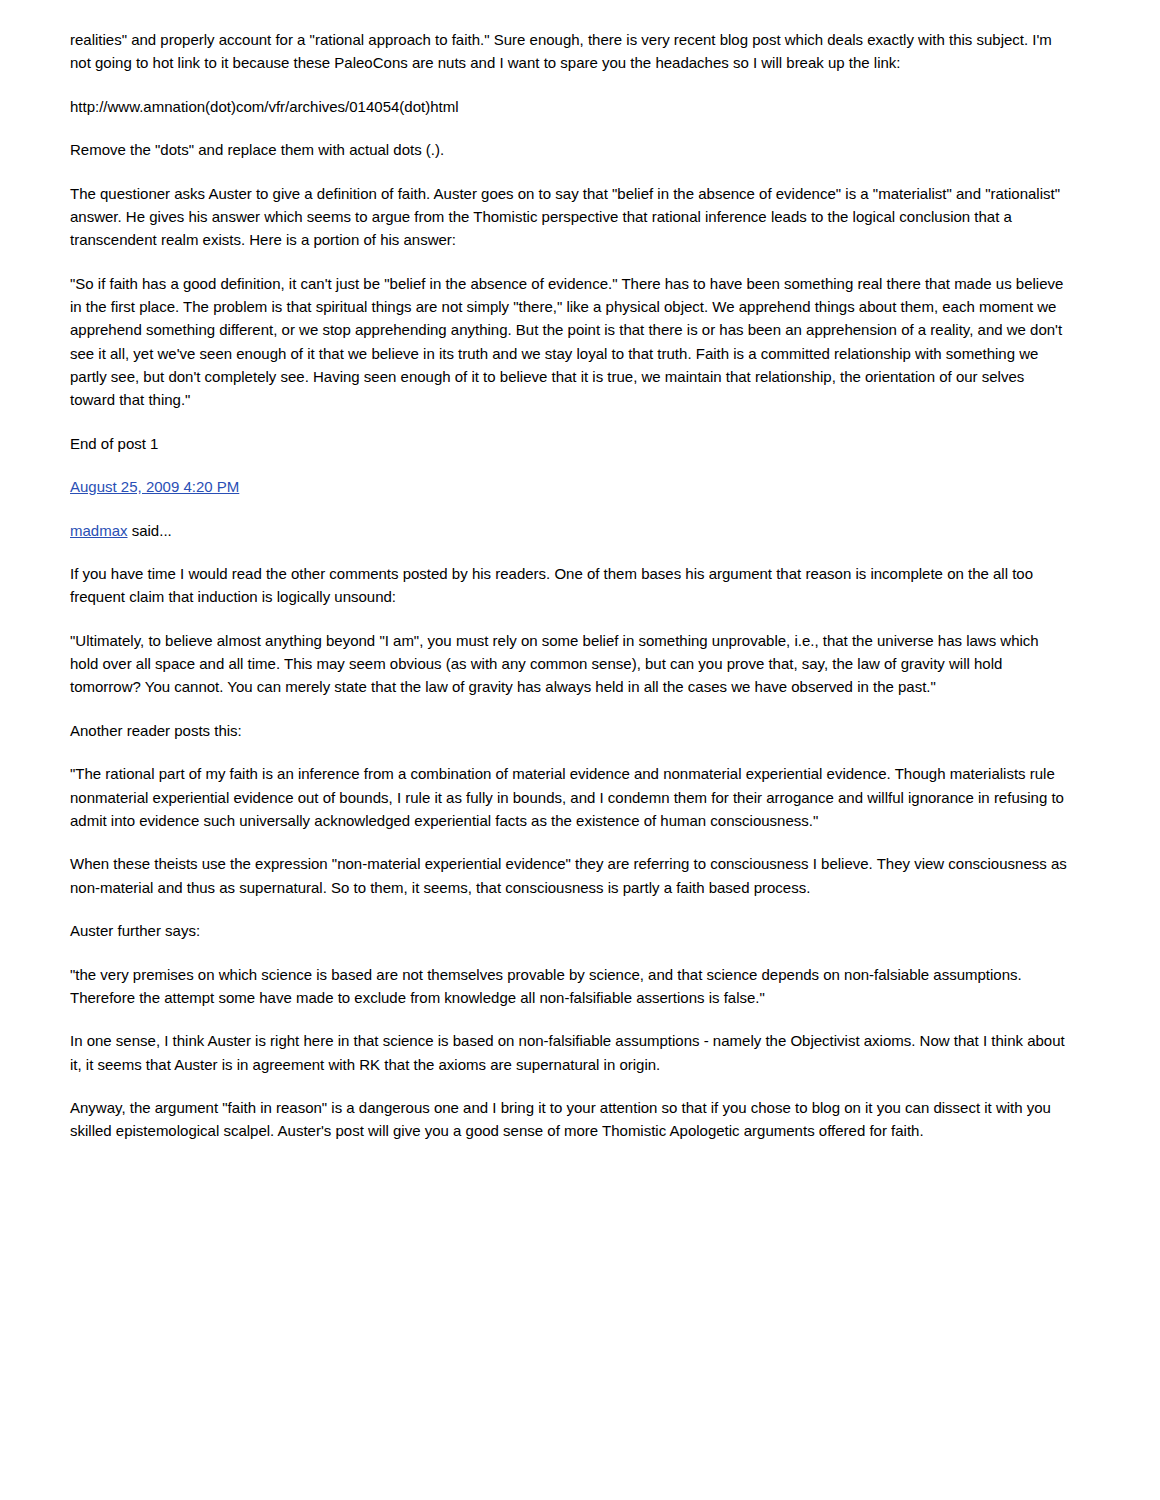realities" and properly account for a "rational approach to faith." Sure enough, there is very recent blog post which deals exactly with this subject. I'm not going to hot link to it because these PaleoCons are nuts and I want to spare you the headaches so I will break up the link:
http://www.amnation(dot)com/vfr/archives/014054(dot)html
Remove the "dots" and replace them with actual dots (.).
The questioner asks Auster to give a definition of faith. Auster goes on to say that "belief in the absence of evidence" is a "materialist" and "rationalist" answer. He gives his answer which seems to argue from the Thomistic perspective that rational inference leads to the logical conclusion that a transcendent realm exists. Here is a portion of his answer:
"So if faith has a good definition, it can't just be "belief in the absence of evidence." There has to have been something real there that made us believe in the first place. The problem is that spiritual things are not simply "there," like a physical object. We apprehend things about them, each moment we apprehend something different, or we stop apprehending anything. But the point is that there is or has been an apprehension of a reality, and we don't see it all, yet we've seen enough of it that we believe in its truth and we stay loyal to that truth. Faith is a committed relationship with something we partly see, but don't completely see. Having seen enough of it to believe that it is true, we maintain that relationship, the orientation of our selves toward that thing."
End of post 1
August 25, 2009 4:20 PM
madmax said...
If you have time I would read the other comments posted by his readers. One of them bases his argument that reason is incomplete on the all too frequent claim that induction is logically unsound:
"Ultimately, to believe almost anything beyond "I am", you must rely on some belief in something unprovable, i.e., that the universe has laws which hold over all space and all time. This may seem obvious (as with any common sense), but can you prove that, say, the law of gravity will hold tomorrow? You cannot. You can merely state that the law of gravity has always held in all the cases we have observed in the past."
Another reader posts this:
"The rational part of my faith is an inference from a combination of material evidence and nonmaterial experiential evidence. Though materialists rule nonmaterial experiential evidence out of bounds, I rule it as fully in bounds, and I condemn them for their arrogance and willful ignorance in refusing to admit into evidence such universally acknowledged experiential facts as the existence of human consciousness."
When these theists use the expression "non-material experiential evidence" they are referring to consciousness I believe. They view consciousness as non-material and thus as supernatural. So to them, it seems, that consciousness is partly a faith based process.
Auster further says:
"the very premises on which science is based are not themselves provable by science, and that science depends on non-falsiable assumptions. Therefore the attempt some have made to exclude from knowledge all non-falsifiable assertions is false."
In one sense, I think Auster is right here in that science is based on non-falsifiable assumptions - namely the Objectivist axioms. Now that I think about it, it seems that Auster is in agreement with RK that the axioms are supernatural in origin.
Anyway, the argument "faith in reason" is a dangerous one and I bring it to your attention so that if you chose to blog on it you can dissect it with you skilled epistemological scalpel. Auster's post will give you a good sense of more Thomistic Apologetic arguments offered for faith.